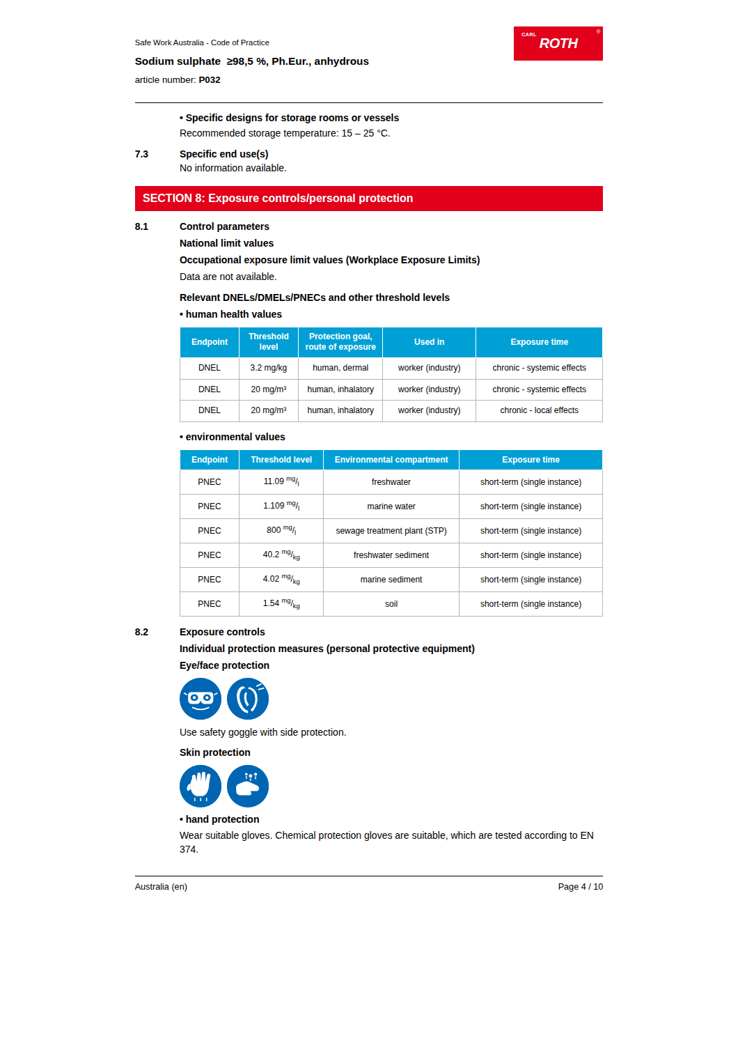Safe Work Australia - Code of Practice
CARL ® ROTH
Sodium sulphate ≥98,5 %, Ph.Eur., anhydrous
article number: P032
• Specific designs for storage rooms or vessels
Recommended storage temperature: 15 – 25 °C.
7.3
Specific end use(s)
No information available.
SECTION 8: Exposure controls/personal protection
8.1
Control parameters
National limit values
Occupational exposure limit values (Workplace Exposure Limits)
Data are not available.
Relevant DNELs/DMELs/PNECs and other threshold levels
• human health values
| Endpoint | Threshold level | Protection goal, route of exposure | Used in | Exposure time |
| --- | --- | --- | --- | --- |
| DNEL | 3.2 mg/kg | human, dermal | worker (industry) | chronic - systemic effects |
| DNEL | 20 mg/m³ | human, inhalatory | worker (industry) | chronic - systemic effects |
| DNEL | 20 mg/m³ | human, inhalatory | worker (industry) | chronic - local effects |
• environmental values
| Endpoint | Threshold level | Environmental compartment | Exposure time |
| --- | --- | --- | --- |
| PNEC | 11.09 mg / l | freshwater | short-term (single instance) |
| PNEC | 1.109 mg / l | marine water | short-term (single instance) |
| PNEC | 800 mg / l | sewage treatment plant (STP) | short-term (single instance) |
| PNEC | 40.2 mg / kg | freshwater sediment | short-term (single instance) |
| PNEC | 4.02 mg / kg | marine sediment | short-term (single instance) |
| PNEC | 1.54 mg / kg | soil | short-term (single instance) |
8.2
Exposure controls
Individual protection measures (personal protective equipment)
Eye/face protection
Use safety goggle with side protection.
Skin protection
• hand protection
Wear suitable gloves. Chemical protection gloves are suitable, which are tested according to EN 374.
Australia (en) Page 4 / 10